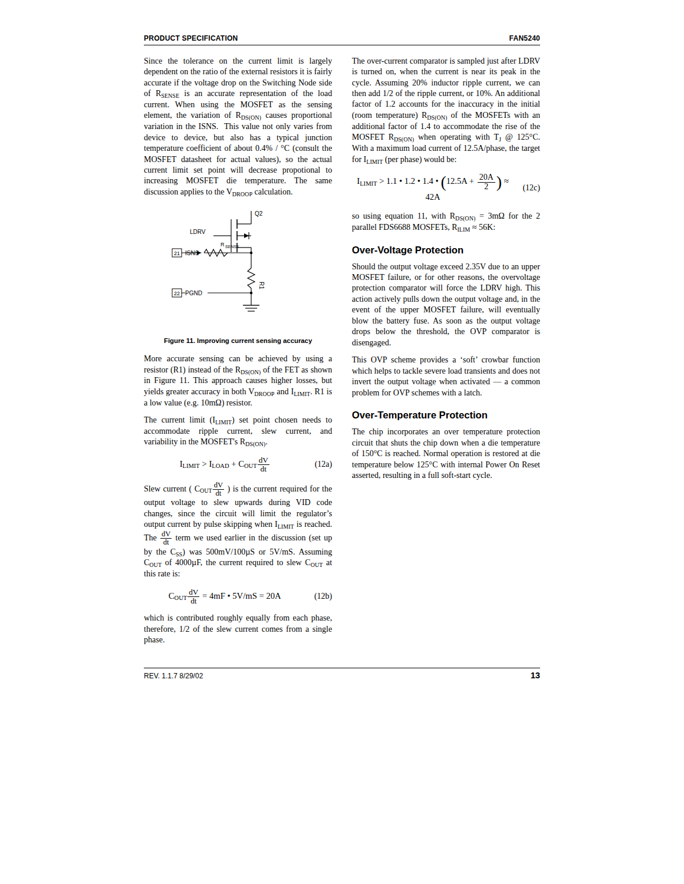PRODUCT SPECIFICATION FAN5240
Since the tolerance on the current limit is largely dependent on the ratio of the external resistors it is fairly accurate if the voltage drop on the Switching Node side of RSENSE is an accurate representation of the load current. When using the MOSFET as the sensing element, the variation of RDS(ON) causes proportional variation in the ISNS. This value not only varies from device to device, but also has a typical junction temperature coefficient of about 0.4% / °C (consult the MOSFET datasheet for actual values), so the actual current limit set point will decrease propotional to increasing MOSFET die temperature. The same discussion applies to the VDROOP calculation.
Q2 LDRV 21 ISNS R SENSE R1 22 PGND
Figure 11. Improving current sensing accuracy
More accurate sensing can be achieved by using a resistor (R1) instead of the RDS(ON) of the FET as shown in Figure 11. This approach causes higher losses, but yields greater accuracy in both VDROOP and ILIMIT. R1 is a low value (e.g. 10mΩ) resistor.
The current limit (ILIMIT) set point chosen needs to accommodate ripple current, slew current, and variability in the MOSFET's RDS(ON).
ILIMIT > ILOAD + COUT dV dt
(12a)
Slew current ( COUT dV dt ) is the current required for the output voltage to slew upwards during VID code changes, since the circuit will limit the regulator’s output current by pulse skipping when ILIMIT is reached. The dV dt term we used earlier in the discussion (set up by the CSS) was 500mV/100µS or 5V/mS. Assuming COUT of 4000µF, the current required to slew COUT at this rate is:
COUT dV dt = 4mF • 5V/mS = 20A
(12b)
which is contributed roughly equally from each phase, therefore, 1/2 of the slew current comes from a single phase.
The over-current comparator is sampled just after LDRV is turned on, when the current is near its peak in the cycle. Assuming 20% inductor ripple current, we can then add 1/2 of the ripple current, or 10%. An additional factor of 1.2 accounts for the inaccuracy in the initial (room temperature) RDS(ON) of the MOSFETs with an additional factor of 1.4 to accommodate the rise of the MOSFET RDS(ON) when operating with TJ @ 125°C. With a maximum load current of 12.5A/phase, the target for ILIMIT (per phase) would be:
ILIMIT > 1.1 • 1.2 • 1.4 • (12.5A + 20A 2) ≈ 42A
(12c)
so using equation 11, with RDS(ON) = 3mΩ for the 2 parallel FDS6688 MOSFETs, RILIM ≈ 56K:
Over-Voltage Protection
Should the output voltage exceed 2.35V due to an upper MOSFET failure, or for other reasons, the overvoltage protection comparator will force the LDRV high. This action actively pulls down the output voltage and, in the event of the upper MOSFET failure, will eventually blow the battery fuse. As soon as the output voltage drops below the threshold, the OVP comparator is disengaged.
This OVP scheme provides a ‘soft’ crowbar function which helps to tackle severe load transients and does not invert the output voltage when activated — a common problem for OVP schemes with a latch.
Over-Temperature Protection
The chip incorporates an over temperature protection circuit that shuts the chip down when a die temperature of 150°C is reached. Normal operation is restored at die temperature below 125°C with internal Power On Reset asserted, resulting in a full soft-start cycle.
REV. 1.1.7 8/29/02 13